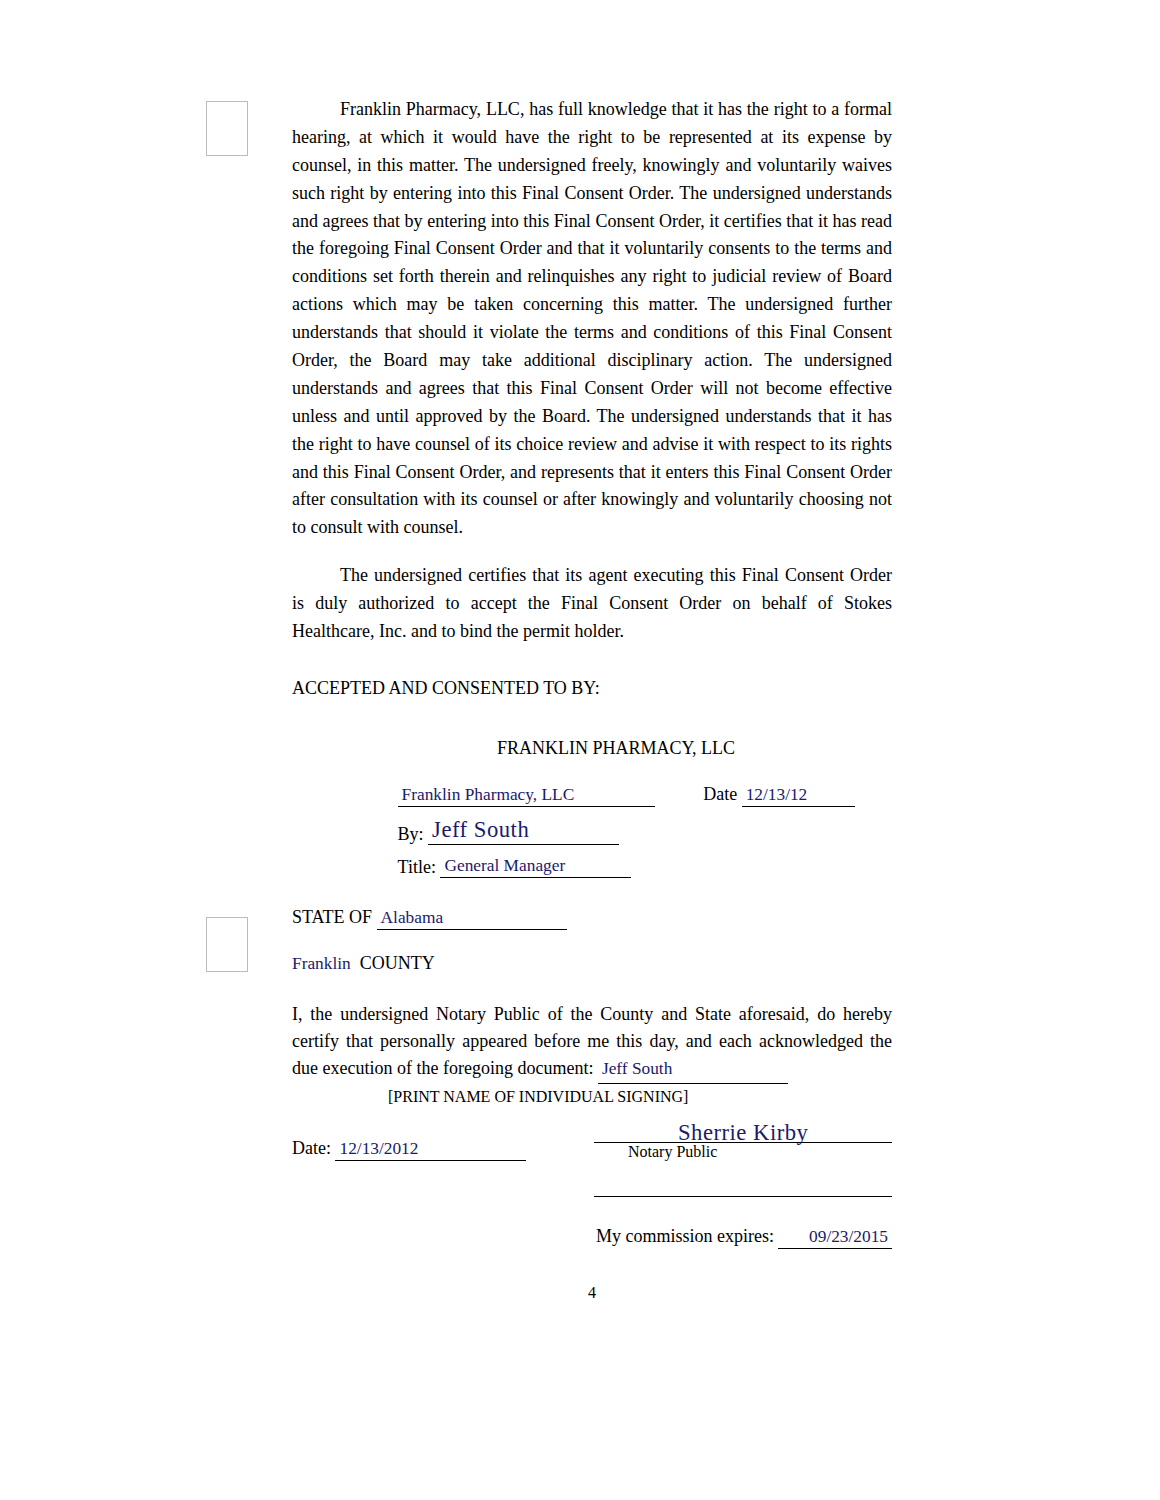Franklin Pharmacy, LLC, has full knowledge that it has the right to a formal hearing, at which it would have the right to be represented at its expense by counsel, in this matter. The undersigned freely, knowingly and voluntarily waives such right by entering into this Final Consent Order. The undersigned understands and agrees that by entering into this Final Consent Order, it certifies that it has read the foregoing Final Consent Order and that it voluntarily consents to the terms and conditions set forth therein and relinquishes any right to judicial review of Board actions which may be taken concerning this matter. The undersigned further understands that should it violate the terms and conditions of this Final Consent Order, the Board may take additional disciplinary action. The undersigned understands and agrees that this Final Consent Order will not become effective unless and until approved by the Board. The undersigned understands that it has the right to have counsel of its choice review and advise it with respect to its rights and this Final Consent Order, and represents that it enters this Final Consent Order after consultation with its counsel or after knowingly and voluntarily choosing not to consult with counsel.
The undersigned certifies that its agent executing this Final Consent Order is duly authorized to accept the Final Consent Order on behalf of Stokes Healthcare, Inc. and to bind the permit holder.
ACCEPTED AND CONSENTED TO BY:
FRANKLIN PHARMACY, LLC
Franklin Pharmacy, LLC Date 12/13/12
By: Jeff South
Title: General Manager
STATE OF Alabama
Franklin COUNTY
I, the undersigned Notary Public of the County and State aforesaid, do hereby certify that personally appeared before me this day, and each acknowledged the due execution of the foregoing document: Jeff South
[PRINT NAME OF INDIVIDUAL SIGNING]
Date: 12/13/2012
Sherrie Kirby
Notary Public
My commission expires: 09/23/2015
4